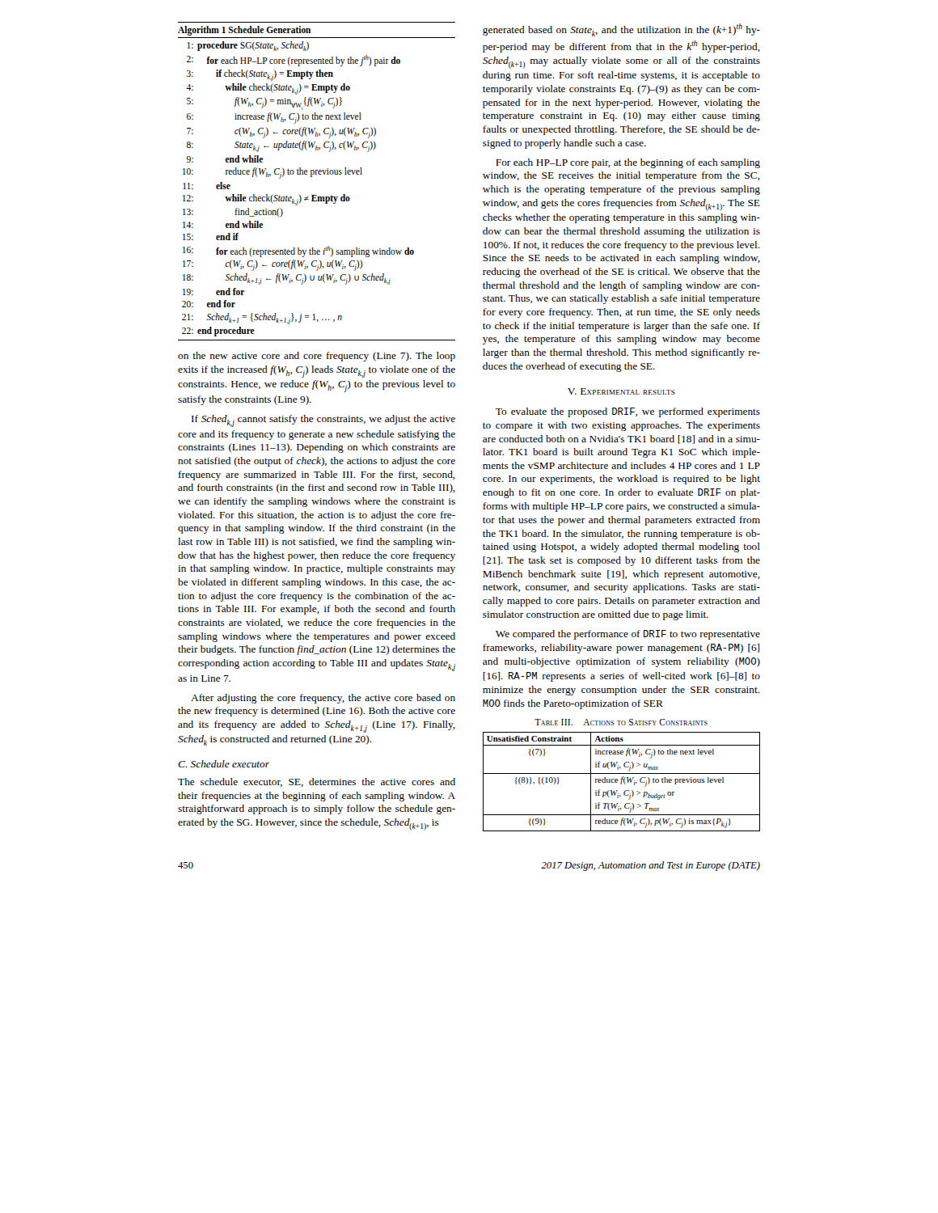Algorithm 1 Schedule Generation
procedure SG(Statek, Schedk)
for each HP–LP core (represented by the jth) pair do
if check(Statek,j) = Empty then
while check(Statek,j) = Empty do
f(Wh, Cj) = min∀Wi{f(Wi, Cj)}
increase f(Wh, Cj) to the next level
c(Wh, Cj) ← core(f(Wh, Cj), u(Wh, Cj))
Statek,j ← update(f(Wh, Cj), c(Wh, Cj))
end while
reduce f(Wh, Cj) to the previous level
else
while check(Statek,j) ≠ Empty do
find_action()
end while
end if
for each (represented by the ith) sampling window do
c(Wi, Cj) ← core(f(Wi, Cj), u(Wi, Cj))
Schedk+1,j ← f(Wi, Cj) ∪ u(Wi, Cj) ∪ Schedk,j
end for
end for
Schedk+1 = {Schedk+1,j}, j = 1, … , n
end procedure
on the new active core and core frequency (Line 7). The loop exits if the increased f(Wh, Cj) leads Statek,j to violate one of the constraints. Hence, we reduce f(Wh, Cj) to the previous level to satisfy the constraints (Line 9).
If Schedk,j cannot satisfy the constraints, we adjust the active core and its frequency to generate a new schedule satisfying the constraints (Lines 11–13). Depending on which constraints are not satisfied (the output of check), the actions to adjust the core frequency are summarized in Table III. For the first, second, and fourth constraints (in the first and second row in Table III), we can identify the sampling windows where the constraint is violated. For this situation, the action is to adjust the core frequency in that sampling window. If the third constraint (in the last row in Table III) is not satisfied, we find the sampling window that has the highest power, then reduce the core frequency in that sampling window. In practice, multiple constraints may be violated in different sampling windows. In this case, the action to adjust the core frequency is the combination of the actions in Table III. For example, if both the second and fourth constraints are violated, we reduce the core frequencies in the sampling windows where the temperatures and power exceed their budgets. The function find_action (Line 12) determines the corresponding action according to Table III and updates Statek,j as in Line 7.
After adjusting the core frequency, the active core based on the new frequency is determined (Line 16). Both the active core and its frequency are added to Schedk+1,j (Line 17). Finally, Schedk is constructed and returned (Line 20).
C. Schedule executor
The schedule executor, SE, determines the active cores and their frequencies at the beginning of each sampling window. A straightforward approach is to simply follow the schedule generated by the SG. However, since the schedule, Sched(k+1), is
generated based on Statek, and the utilization in the (k+1)th hyper-period may be different from that in the kth hyper-period, Sched(k+1) may actually violate some or all of the constraints during run time. For soft real-time systems, it is acceptable to temporarily violate constraints Eq. (7)–(9) as they can be compensated for in the next hyper-period. However, violating the temperature constraint in Eq. (10) may either cause timing faults or unexpected throttling. Therefore, the SE should be designed to properly handle such a case.
For each HP–LP core pair, at the beginning of each sampling window, the SE receives the initial temperature from the SC, which is the operating temperature of the previous sampling window, and gets the cores frequencies from Sched(k+1). The SE checks whether the operating temperature in this sampling window can bear the thermal threshold assuming the utilization is 100%. If not, it reduces the core frequency to the previous level. Since the SE needs to be activated in each sampling window, reducing the overhead of the SE is critical. We observe that the thermal threshold and the length of sampling window are constant. Thus, we can statically establish a safe initial temperature for every core frequency. Then, at run time, the SE only needs to check if the initial temperature is larger than the safe one. If yes, the temperature of this sampling window may become larger than the thermal threshold. This method significantly reduces the overhead of executing the SE.
V. Experimental results
To evaluate the proposed DRIF, we performed experiments to compare it with two existing approaches. The experiments are conducted both on a Nvidia's TK1 board [18] and in a simulator. TK1 board is built around Tegra K1 SoC which implements the vSMP architecture and includes 4 HP cores and 1 LP core. In our experiments, the workload is required to be light enough to fit on one core. In order to evaluate DRIF on platforms with multiple HP–LP core pairs, we constructed a simulator that uses the power and thermal parameters extracted from the TK1 board. In the simulator, the running temperature is obtained using Hotspot, a widely adopted thermal modeling tool [21]. The task set is composed by 10 different tasks from the MiBench benchmark suite [19], which represent automotive, network, consumer, and security applications. Tasks are statically mapped to core pairs. Details on parameter extraction and simulator construction are omitted due to page limit.
We compared the performance of DRIF to two representative frameworks, reliability-aware power management (RA-PM) [6] and multi-objective optimization of system reliability (MOO) [16]. RA-PM represents a series of well-cited work [6]–[8] to minimize the energy consumption under the SER constraint. MOO finds the Pareto-optimization of SER
Table III. Actions to Satisfy Constraints
| Unsatisfied Constraint | Actions |
| --- | --- |
| {(7)} | increase f ( W i , C j ) to the next level if u ( W i , C j ) > u max |
| {(8)}, {(10)} | reduce f ( W i , C j ) to the previous level if p ( W i , C j ) > p budget or if T ( W i , C j ) > T max |
| {(9)} | reduce f ( W i , C j ), p ( W i , C j ) is max{ P k,j } |
450
2017 Design, Automation and Test in Europe (DATE)